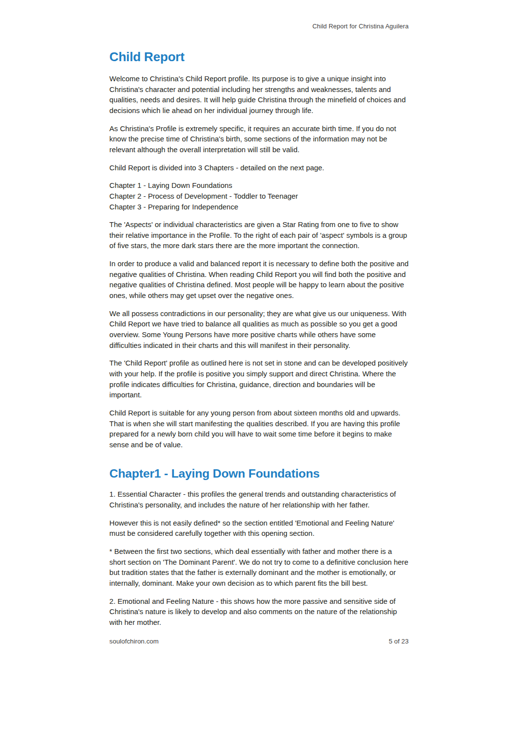Child Report for Christina Aguilera
Child Report
Welcome to Christina's Child Report profile. Its purpose is to give a unique insight into Christina's character and potential including her strengths and weaknesses, talents and qualities, needs and desires. It will help guide Christina through the minefield of choices and decisions which lie ahead on her individual journey through life.
As Christina's Profile is extremely specific, it requires an accurate birth time. If you do not know the precise time of Christina's birth, some sections of the information may not be relevant although the overall interpretation will still be valid.
Child Report is divided into 3 Chapters - detailed on the next page.
Chapter 1 - Laying Down Foundations
Chapter 2 - Process of Development - Toddler to Teenager
Chapter 3 - Preparing for Independence
The 'Aspects' or individual characteristics are given a Star Rating from one to five to show their relative importance in the Profile. To the right of each pair of 'aspect' symbols is a group of five stars, the more dark stars there are the more important the connection.
In order to produce a valid and balanced report it is necessary to define both the positive and negative qualities of Christina. When reading Child Report you will find both the positive and negative qualities of Christina defined. Most people will be happy to learn about the positive ones, while others may get upset over the negative ones.
We all possess contradictions in our personality; they are what give us our uniqueness. With Child Report we have tried to balance all qualities as much as possible so you get a good overview. Some Young Persons have more positive charts while others have some difficulties indicated in their charts and this will manifest in their personality.
The 'Child Report' profile as outlined here is not set in stone and can be developed positively with your help. If the profile is positive you simply support and direct Christina. Where the profile indicates difficulties for Christina, guidance, direction and boundaries will be important.
Child Report is suitable for any young person from about sixteen months old and upwards. That is when she will start manifesting the qualities described. If you are having this profile prepared for a newly born child you will have to wait some time before it begins to make sense and be of value.
Chapter1 - Laying Down Foundations
1. Essential Character - this profiles the general trends and outstanding characteristics of Christina's personality, and includes the nature of her relationship with her father.
However this is not easily defined* so the section entitled 'Emotional and Feeling Nature' must be considered carefully together with this opening section.
* Between the first two sections, which deal essentially with father and mother there is a short section on 'The Dominant Parent'. We do not try to come to a definitive conclusion here but tradition states that the father is externally dominant and the mother is emotionally, or internally, dominant. Make your own decision as to which parent fits the bill best.
2. Emotional and Feeling Nature - this shows how the more passive and sensitive side of Christina's nature is likely to develop and also comments on the nature of the relationship with her mother.
soulofchiron.com 5 of 23